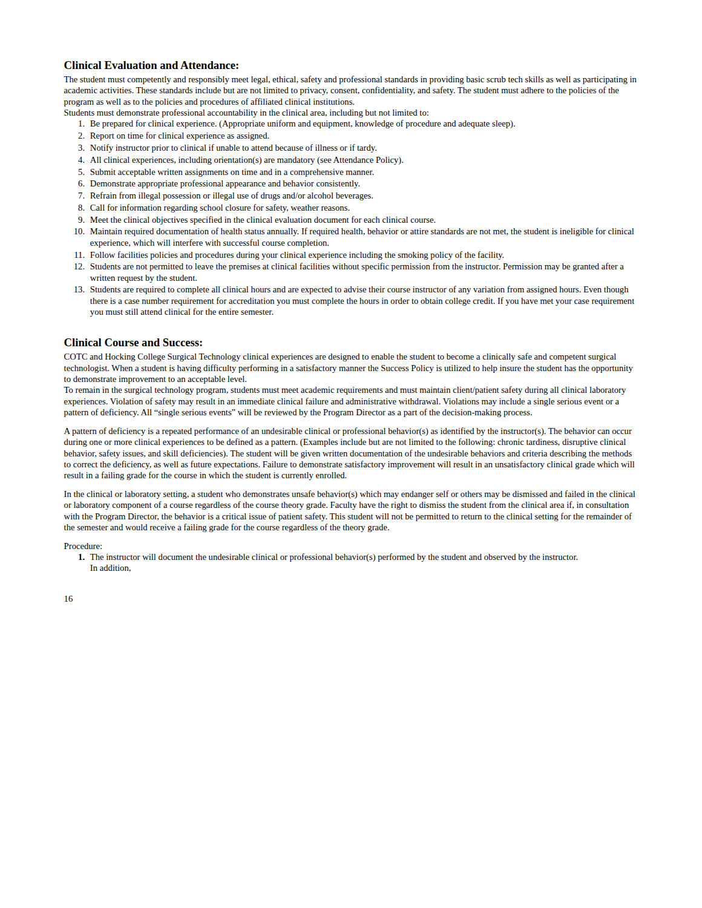Clinical Evaluation and Attendance:
The student must competently and responsibly meet legal, ethical, safety and professional standards in providing basic scrub tech skills as well as participating in academic activities. These standards include but are not limited to privacy, consent, confidentiality, and safety. The student must adhere to the policies of the program as well as to the policies and procedures of affiliated clinical institutions.
Students must demonstrate professional accountability in the clinical area, including but not limited to:
Be prepared for clinical experience. (Appropriate uniform and equipment, knowledge of procedure and adequate sleep).
Report on time for clinical experience as assigned.
Notify instructor prior to clinical if unable to attend because of illness or if tardy.
All clinical experiences, including orientation(s) are mandatory (see Attendance Policy).
Submit acceptable written assignments on time and in a comprehensive manner.
Demonstrate appropriate professional appearance and behavior consistently.
Refrain from illegal possession or illegal use of drugs and/or alcohol beverages.
Call for information regarding school closure for safety, weather reasons.
Meet the clinical objectives specified in the clinical evaluation document for each clinical course.
Maintain required documentation of health status annually. If required health, behavior or attire standards are not met, the student is ineligible for clinical experience, which will interfere with successful course completion.
Follow facilities policies and procedures during your clinical experience including the smoking policy of the facility.
Students are not permitted to leave the premises at clinical facilities without specific permission from the instructor. Permission may be granted after a written request by the student.
Students are required to complete all clinical hours and are expected to advise their course instructor of any variation from assigned hours. Even though there is a case number requirement for accreditation you must complete the hours in order to obtain college credit. If you have met your case requirement you must still attend clinical for the entire semester.
Clinical Course and Success:
COTC and Hocking College Surgical Technology clinical experiences are designed to enable the student to become a clinically safe and competent surgical technologist. When a student is having difficulty performing in a satisfactory manner the Success Policy is utilized to help insure the student has the opportunity to demonstrate improvement to an acceptable level.
To remain in the surgical technology program, students must meet academic requirements and must maintain client/patient safety during all clinical laboratory experiences. Violation of safety may result in an immediate clinical failure and administrative withdrawal. Violations may include a single serious event or a pattern of deficiency. All “single serious events” will be reviewed by the Program Director as a part of the decision-making process.
A pattern of deficiency is a repeated performance of an undesirable clinical or professional behavior(s) as identified by the instructor(s). The behavior can occur during one or more clinical experiences to be defined as a pattern. (Examples include but are not limited to the following: chronic tardiness, disruptive clinical behavior, safety issues, and skill deficiencies). The student will be given written documentation of the undesirable behaviors and criteria describing the methods to correct the deficiency, as well as future expectations. Failure to demonstrate satisfactory improvement will result in an unsatisfactory clinical grade which will result in a failing grade for the course in which the student is currently enrolled.
In the clinical or laboratory setting, a student who demonstrates unsafe behavior(s) which may endanger self or others may be dismissed and failed in the clinical or laboratory component of a course regardless of the course theory grade. Faculty have the right to dismiss the student from the clinical area if, in consultation with the Program Director, the behavior is a critical issue of patient safety. This student will not be permitted to return to the clinical setting for the remainder of the semester and would receive a failing grade for the course regardless of the theory grade.
Procedure:
The instructor will document the undesirable clinical or professional behavior(s) performed by the student and observed by the instructor.
In addition,
16